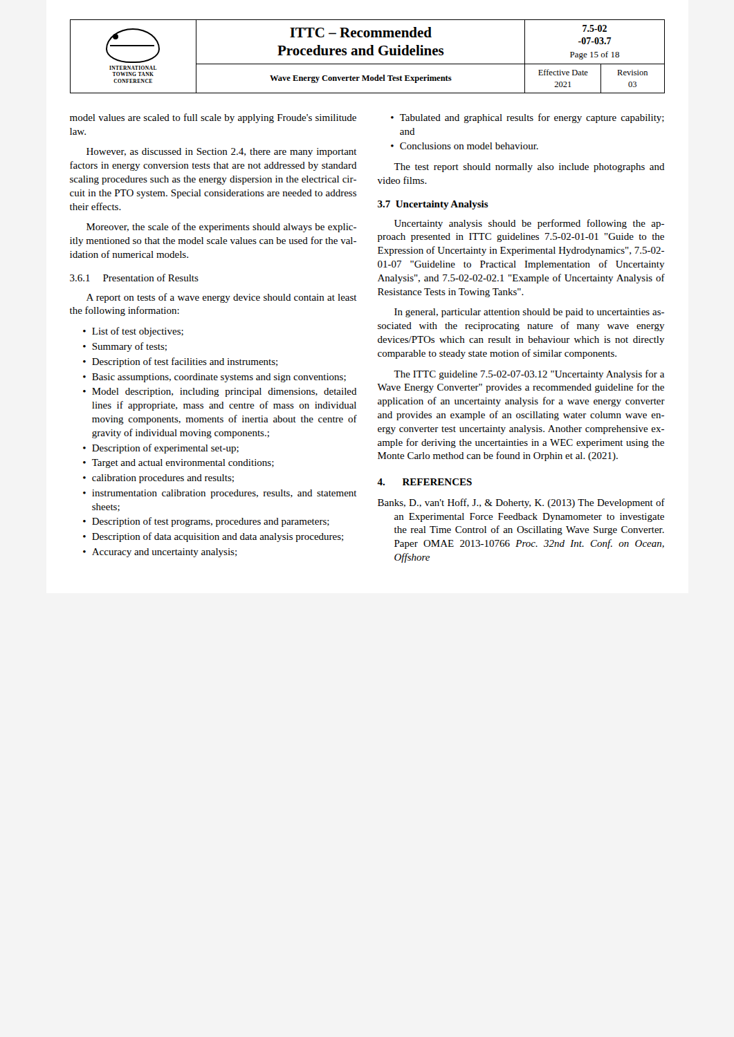| INTERNATIONAL TOWING TANK CONFERENCE | ITTC – Recommended Procedures and Guidelines | 7.5-02 -07-03.7 Page 15 of 18 |
| Wave Energy Converter Model Test Experiments | Effective Date 2021 | Revision 03 |
model values are scaled to full scale by applying Froude's similitude law.
However, as discussed in Section 2.4, there are many important factors in energy conversion tests that are not addressed by standard scaling procedures such as the energy dispersion in the electrical circuit in the PTO system. Special considerations are needed to address their effects.
Moreover, the scale of the experiments should always be explicitly mentioned so that the model scale values can be used for the validation of numerical models.
3.6.1 Presentation of Results
A report on tests of a wave energy device should contain at least the following information:
List of test objectives;
Summary of tests;
Description of test facilities and instruments;
Basic assumptions, coordinate systems and sign conventions;
Model description, including principal dimensions, detailed lines if appropriate, mass and centre of mass on individual moving components, moments of inertia about the centre of gravity of individual moving components.;
Description of experimental set-up;
Target and actual environmental conditions;
calibration procedures and results;
instrumentation calibration procedures, results, and statement sheets;
Description of test programs, procedures and parameters;
Description of data acquisition and data analysis procedures;
Accuracy and uncertainty analysis;
Tabulated and graphical results for energy capture capability; and
Conclusions on model behaviour.
The test report should normally also include photographs and video films.
3.7 Uncertainty Analysis
Uncertainty analysis should be performed following the approach presented in ITTC guidelines 7.5-02-01-01 "Guide to the Expression of Uncertainty in Experimental Hydrodynamics", 7.5-02-01-07 "Guideline to Practical Implementation of Uncertainty Analysis", and 7.5-02-02-02.1 "Example of Uncertainty Analysis of Resistance Tests in Towing Tanks".
In general, particular attention should be paid to uncertainties associated with the reciprocating nature of many wave energy devices/PTOs which can result in behaviour which is not directly comparable to steady state motion of similar components.
The ITTC guideline 7.5-02-07-03.12 "Uncertainty Analysis for a Wave Energy Converter" provides a recommended guideline for the application of an uncertainty analysis for a wave energy converter and provides an example of an oscillating water column wave energy converter test uncertainty analysis. Another comprehensive example for deriving the uncertainties in a WEC experiment using the Monte Carlo method can be found in Orphin et al. (2021).
4. REFERENCES
Banks, D., van't Hoff, J., & Doherty, K. (2013) The Development of an Experimental Force Feedback Dynamometer to investigate the real Time Control of an Oscillating Wave Surge Converter. Paper OMAE 2013-10766 Proc. 32nd Int. Conf. on Ocean, Offshore